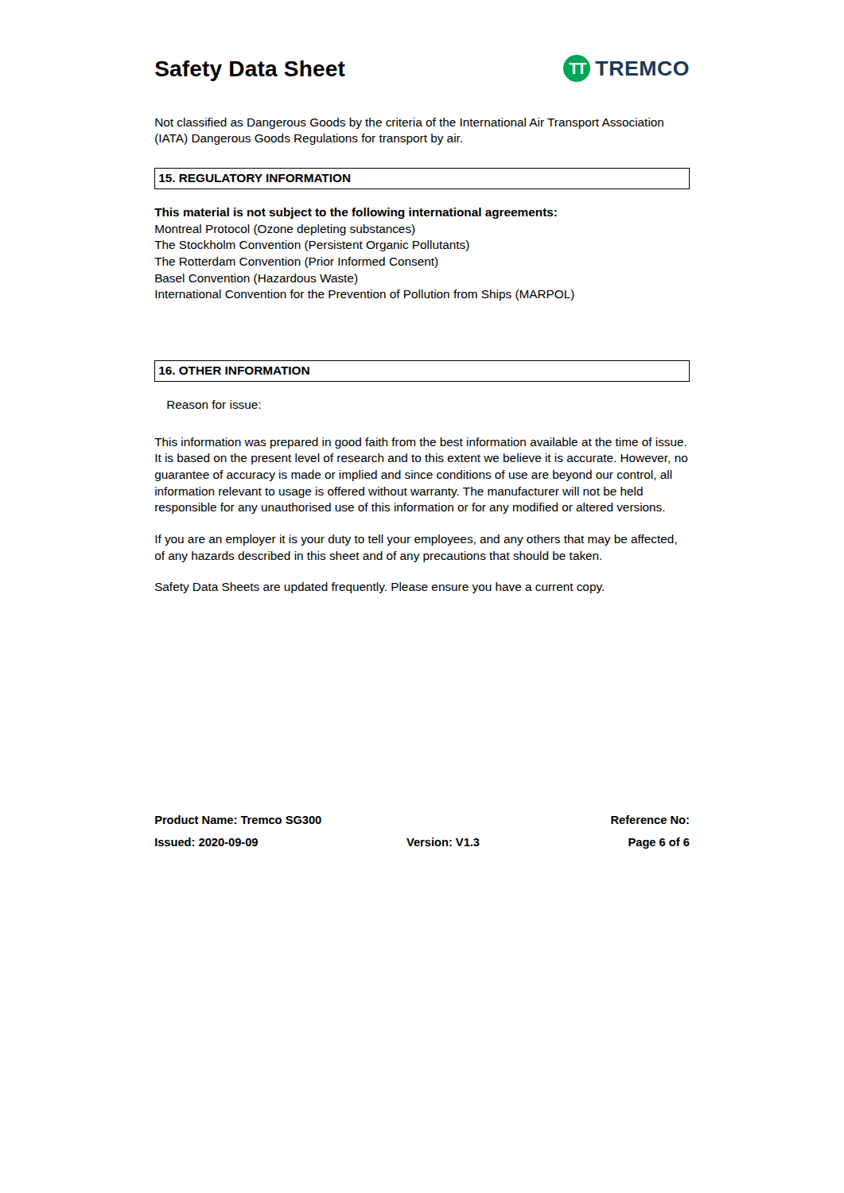Safety Data Sheet
TT TREMCO
Not classified as Dangerous Goods by the criteria of the International Air Transport Association (IATA) Dangerous Goods Regulations for transport by air.
15. REGULATORY INFORMATION
This material is not subject to the following international agreements:
Montreal Protocol (Ozone depleting substances)
The Stockholm Convention (Persistent Organic Pollutants)
The Rotterdam Convention (Prior Informed Consent)
Basel Convention (Hazardous Waste)
International Convention for the Prevention of Pollution from Ships (MARPOL)
16. OTHER INFORMATION
Reason for issue:
This information was prepared in good faith from the best information available at the time of issue. It is based on the present level of research and to this extent we believe it is accurate. However, no guarantee of accuracy is made or implied and since conditions of use are beyond our control, all information relevant to usage is offered without warranty. The manufacturer will not be held responsible for any unauthorised use of this information or for any modified or altered versions.
If you are an employer it is your duty to tell your employees, and any others that may be affected, of any hazards described in this sheet and of any precautions that should be taken.
Safety Data Sheets are updated frequently. Please ensure you have a current copy.
Product Name: Tremco SG300 Reference No:
Issued: 2020-09-09 Version: V1.3 Page 6 of 6